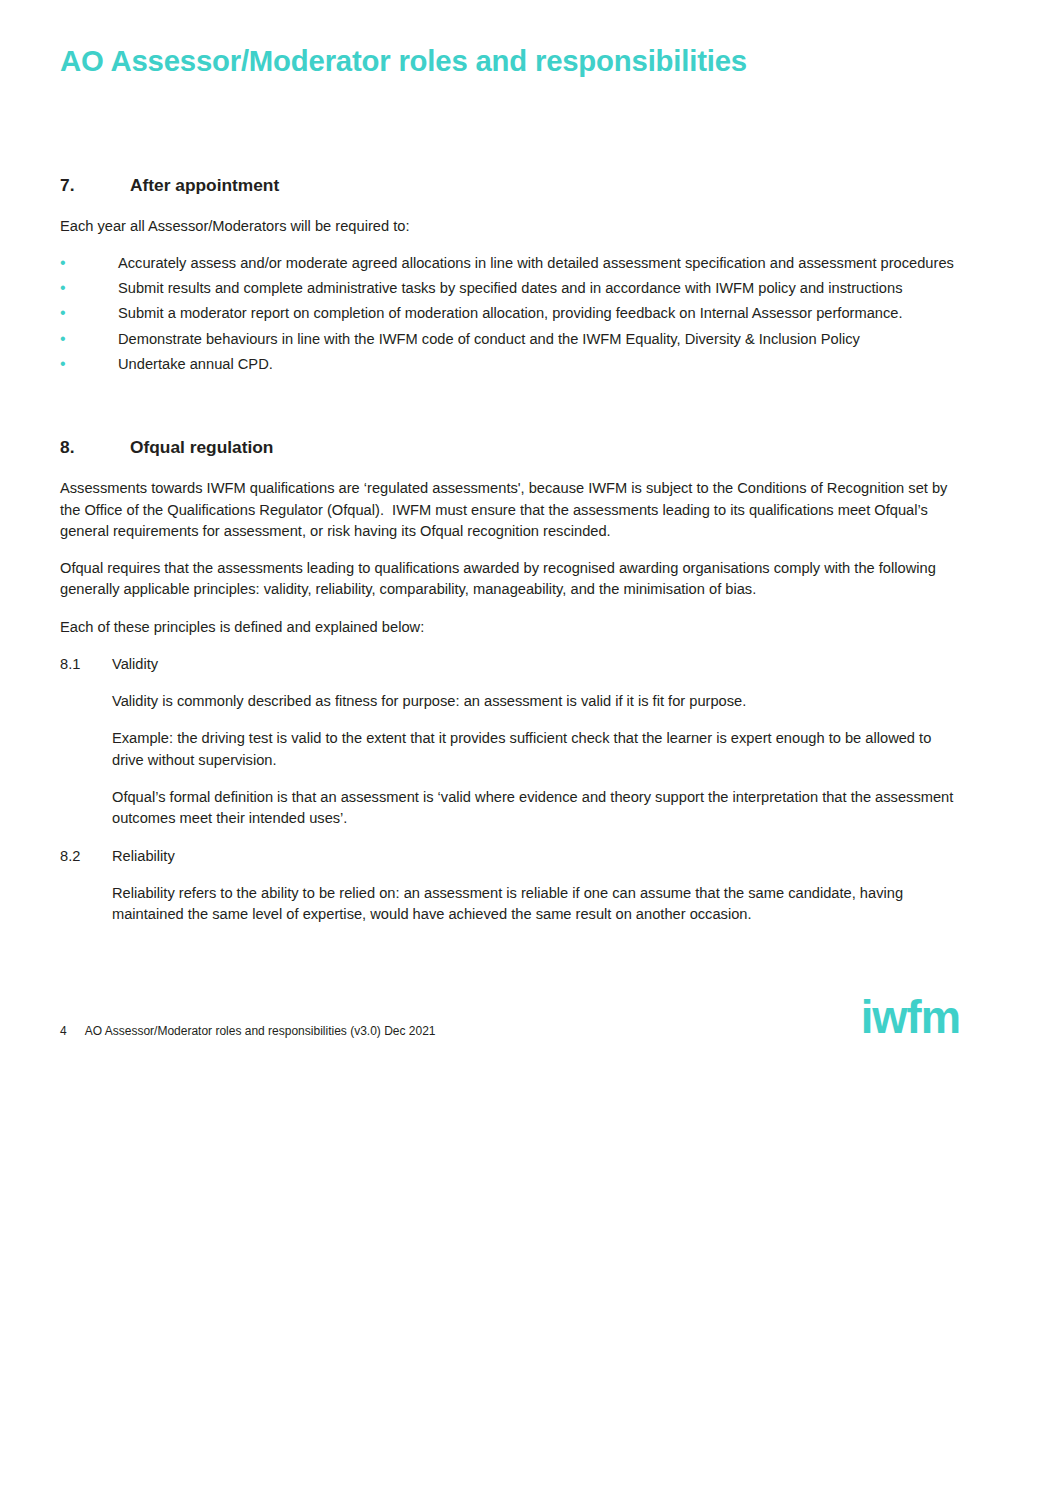AO Assessor/Moderator roles and responsibilities
7.
After appointment
Each year all Assessor/Moderators will be required to:
Accurately assess and/or moderate agreed allocations in line with detailed assessment specification and assessment procedures
Submit results and complete administrative tasks by specified dates and in accordance with IWFM policy and instructions
Submit a moderator report on completion of moderation allocation, providing feedback on Internal Assessor performance.
Demonstrate behaviours in line with the IWFM code of conduct and the IWFM Equality, Diversity & Inclusion Policy
Undertake annual CPD.
8.
Ofqual regulation
Assessments towards IWFM qualifications are ‘regulated assessments', because IWFM is subject to the Conditions of Recognition set by the Office of the Qualifications Regulator (Ofqual). IWFM must ensure that the assessments leading to its qualifications meet Ofqual’s general requirements for assessment, or risk having its Ofqual recognition rescinded.
Ofqual requires that the assessments leading to qualifications awarded by recognised awarding organisations comply with the following generally applicable principles: validity, reliability, comparability, manageability, and the minimisation of bias.
Each of these principles is defined and explained below:
8.1
Validity
Validity is commonly described as fitness for purpose: an assessment is valid if it is fit for purpose.
Example: the driving test is valid to the extent that it provides sufficient check that the learner is expert enough to be allowed to drive without supervision.
Ofqual’s formal definition is that an assessment is ‘valid where evidence and theory support the interpretation that the assessment outcomes meet their intended uses’.
8.2
Reliability
Reliability refers to the ability to be relied on: an assessment is reliable if one can assume that the same candidate, having maintained the same level of expertise, would have achieved the same result on another occasion.
4 AO Assessor/Moderator roles and responsibilities (v3.0) Dec 2021
iwfm